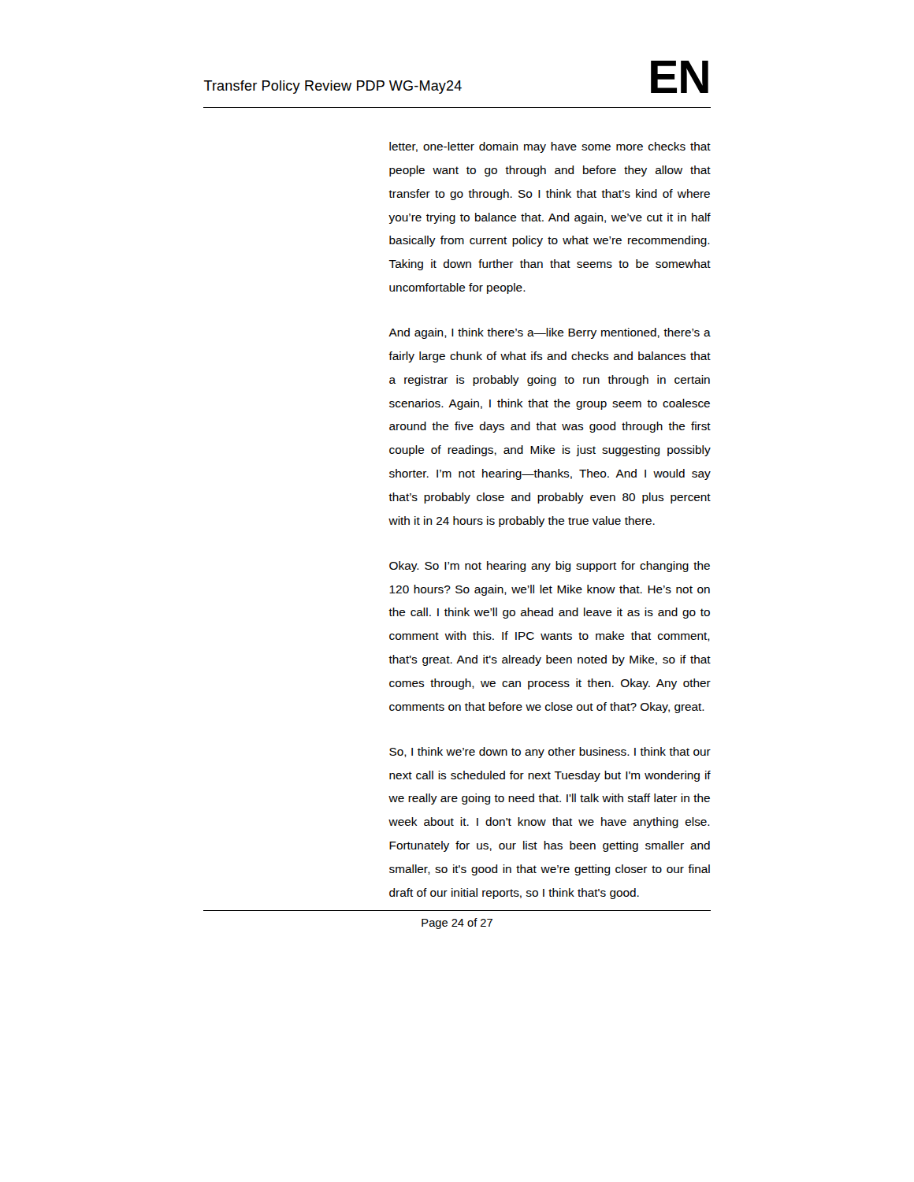Transfer Policy Review PDP WG-May24
EN
letter, one-letter domain may have some more checks that people want to go through and before they allow that transfer to go through. So I think that that’s kind of where you’re trying to balance that. And again, we’ve cut it in half basically from current policy to what we’re recommending. Taking it down further than that seems to be somewhat uncomfortable for people.
And again, I think there’s a—like Berry mentioned, there’s a fairly large chunk of what ifs and checks and balances that a registrar is probably going to run through in certain scenarios. Again, I think that the group seem to coalesce around the five days and that was good through the first couple of readings, and Mike is just suggesting possibly shorter. I’m not hearing—thanks, Theo. And I would say that’s probably close and probably even 80 plus percent with it in 24 hours is probably the true value there.
Okay. So I’m not hearing any big support for changing the 120 hours? So again, we’ll let Mike know that. He’s not on the call. I think we’ll go ahead and leave it as is and go to comment with this. If IPC wants to make that comment, that's great. And it's already been noted by Mike, so if that comes through, we can process it then. Okay. Any other comments on that before we close out of that? Okay, great.
So, I think we’re down to any other business. I think that our next call is scheduled for next Tuesday but I'm wondering if we really are going to need that. I'll talk with staff later in the week about it. I don't know that we have anything else. Fortunately for us, our list has been getting smaller and smaller, so it's good in that we’re getting closer to our final draft of our initial reports, so I think that's good.
Page 24 of 27